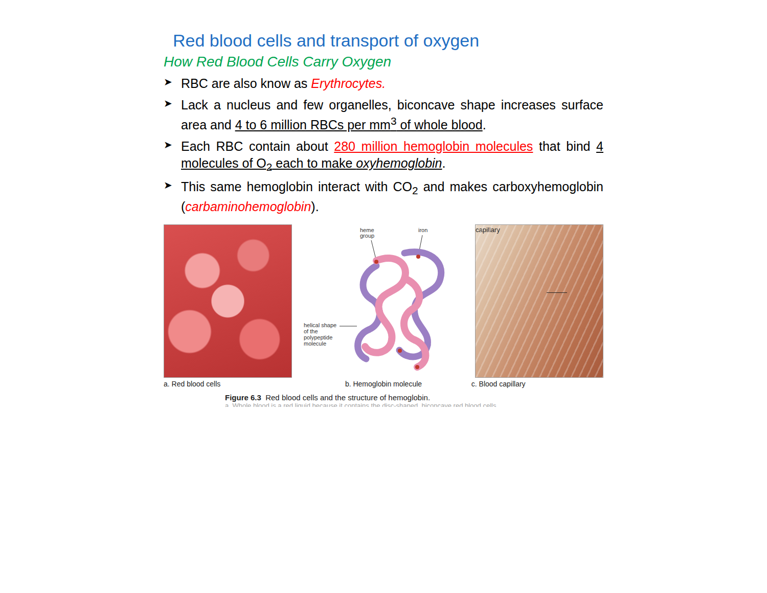Red blood cells and transport of oxygen
How Red Blood Cells Carry Oxygen
RBC are also know as Erythrocytes.
Lack a nucleus and few organelles, biconcave shape increases surface area and 4 to 6 million RBCs per mm3 of whole blood.
Each RBC contain about 280 million hemoglobin molecules that bind 4 molecules of O2 each to make oxyhemoglobin.
This same hemoglobin interact with CO2 and makes carboxyhemoglobin (carbaminohemoglobin).
heme group iron helical shape of the polypeptide molecule
capillary
a. Red blood cells
b. Hemoglobin molecule
c. Blood capillary
Figure 6.3 Red blood cells and the structure of hemoglobin. a. Whole blood is a red liquid because it contains the disc-shaped, biconcave red blood cells